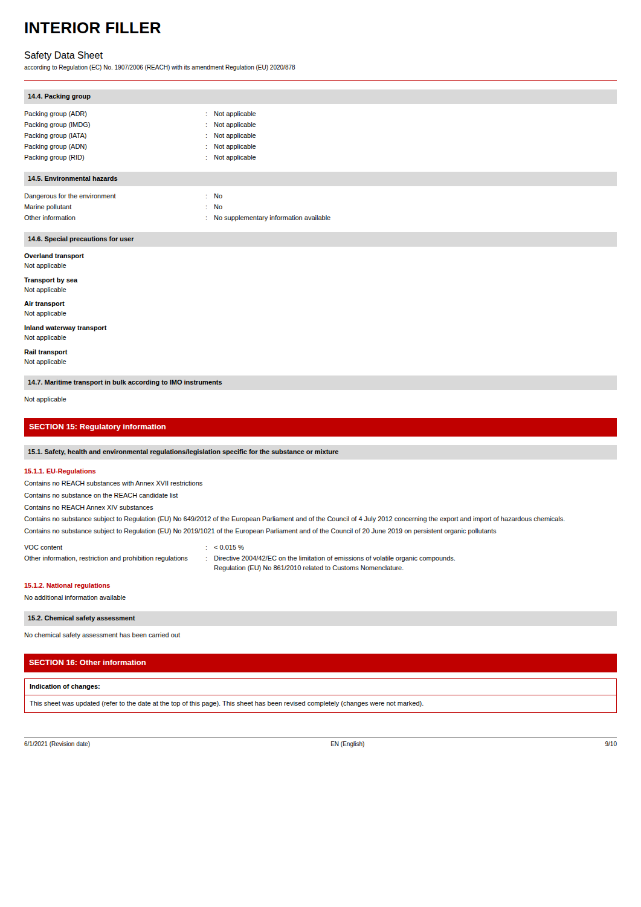INTERIOR FILLER
Safety Data Sheet
according to Regulation (EC) No. 1907/2006 (REACH) with its amendment Regulation (EU) 2020/878
14.4. Packing group
| Packing group (ADR) | : | Not applicable |
| Packing group (IMDG) | : | Not applicable |
| Packing group (IATA) | : | Not applicable |
| Packing group (ADN) | : | Not applicable |
| Packing group (RID) | : | Not applicable |
14.5. Environmental hazards
| Dangerous for the environment | : | No |
| Marine pollutant | : | No |
| Other information | : | No supplementary information available |
14.6. Special precautions for user
Overland transport
Not applicable
Transport by sea
Not applicable
Air transport
Not applicable
Inland waterway transport
Not applicable
Rail transport
Not applicable
14.7. Maritime transport in bulk according to IMO instruments
Not applicable
SECTION 15: Regulatory information
15.1. Safety, health and environmental regulations/legislation specific for the substance or mixture
15.1.1. EU-Regulations
Contains no REACH substances with Annex XVII restrictions
Contains no substance on the REACH candidate list
Contains no REACH Annex XIV substances
Contains no substance subject to Regulation (EU) No 649/2012 of the European Parliament and of the Council of 4 July 2012 concerning the export and import of hazardous chemicals.
Contains no substance subject to Regulation (EU) No 2019/1021 of the European Parliament and of the Council of 20 June 2019 on persistent organic pollutants
| VOC content | : | < 0.015 % |
| Other information, restriction and prohibition regulations | : | Directive 2004/42/EC on the limitation of emissions of volatile organic compounds. Regulation (EU) No 861/2010 related to Customs Nomenclature. |
15.1.2. National regulations
No additional information available
15.2. Chemical safety assessment
No chemical safety assessment has been carried out
SECTION 16: Other information
Indication of changes:
This sheet was updated (refer to the date at the top of this page). This sheet has been revised completely (changes were not marked).
6/1/2021 (Revision date) EN (English) 9/10